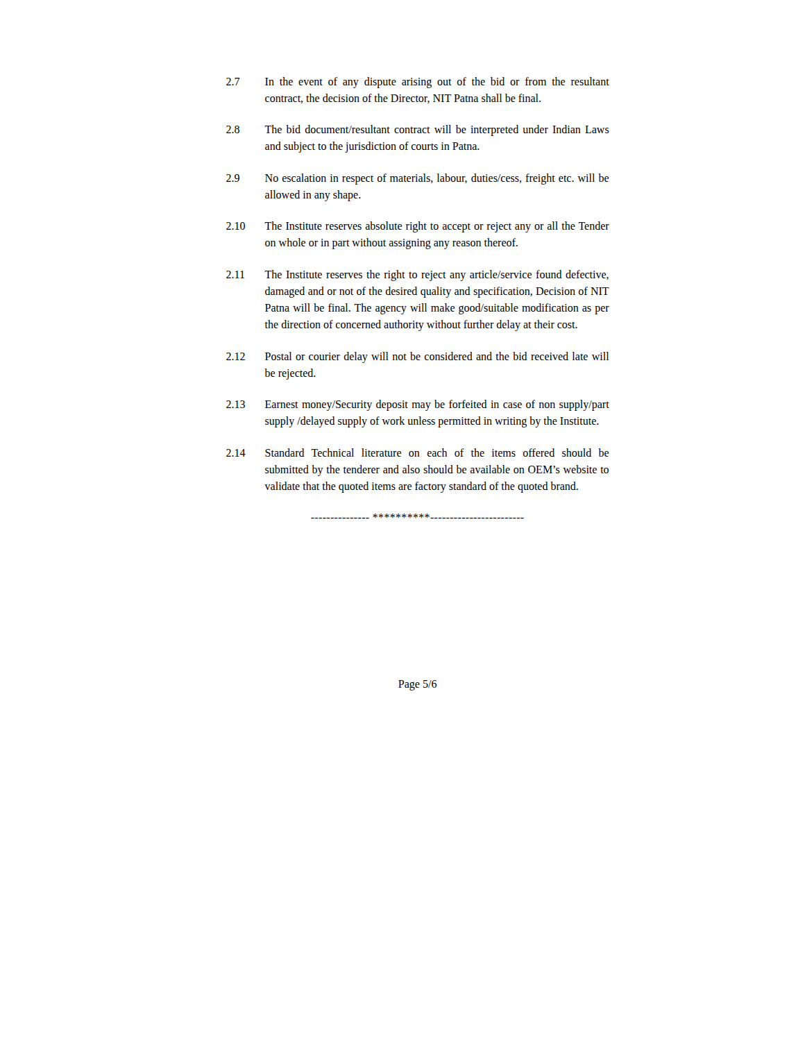2.7
In the event of any dispute arising out of the bid or from the resultant contract, the decision of the Director, NIT Patna shall be final.
2.8
The bid document/resultant contract will be interpreted under Indian Laws and subject to the jurisdiction of courts in Patna.
2.9
No escalation in respect of materials, labour, duties/cess, freight etc. will be allowed in any shape.
2.10
The Institute reserves absolute right to accept or reject any or all the Tender on whole or in part without assigning any reason thereof.
2.11
The Institute reserves the right to reject any article/service found defective, damaged and or not of the desired quality and specification, Decision of NIT Patna will be final. The agency will make good/suitable modification as per the direction of concerned authority without further delay at their cost.
2.12
Postal or courier delay will not be considered and the bid received late will be rejected.
2.13
Earnest money/Security deposit may be forfeited in case of non supply/part supply /delayed supply of work unless permitted in writing by the Institute.
2.14
Standard Technical literature on each of the items offered should be submitted by the tenderer and also should be available on OEM’s website to validate that the quoted items are factory standard of the quoted brand.
--------------- **********------------------------
Page 5/6